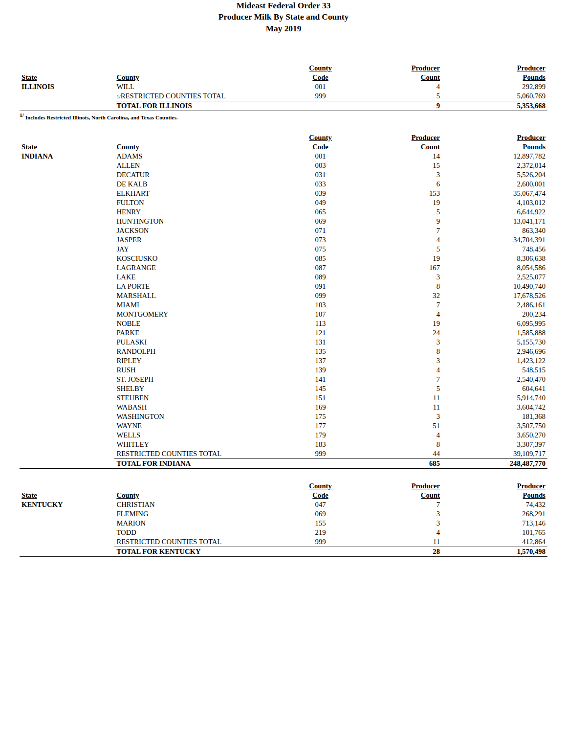Mideast Federal Order 33
Producer Milk By State and County
May 2019
| | | County | Producer | Producer |
| --- | --- | --- | --- | --- |
| State | County | Code | Count | Pounds |
| ILLINOIS | WILL | 001 | 4 | 292,899 |
| | 1/ RESTRICTED COUNTIES TOTAL | 999 | 5 | 5,060,769 |
| | TOTAL FOR ILLINOIS | | 9 | 5,353,668 |
1/ Includes Restricted Illinois, North Carolina, and Texas Counties.
| | | County | Producer | Producer |
| --- | --- | --- | --- | --- |
| State | County | Code | Count | Pounds |
| INDIANA | ADAMS | 001 | 14 | 12,897,782 |
| | ALLEN | 003 | 15 | 2,372,014 |
| | DECATUR | 031 | 3 | 5,526,204 |
| | DE KALB | 033 | 6 | 2,600,001 |
| | ELKHART | 039 | 153 | 35,067,474 |
| | FULTON | 049 | 19 | 4,103,012 |
| | HENRY | 065 | 5 | 6,644,922 |
| | HUNTINGTON | 069 | 9 | 13,041,171 |
| | JACKSON | 071 | 7 | 863,340 |
| | JASPER | 073 | 4 | 34,704,391 |
| | JAY | 075 | 5 | 748,456 |
| | KOSCIUSKO | 085 | 19 | 8,306,638 |
| | LAGRANGE | 087 | 167 | 8,054,586 |
| | LAKE | 089 | 3 | 2,525,077 |
| | LA PORTE | 091 | 8 | 10,490,740 |
| | MARSHALL | 099 | 32 | 17,678,526 |
| | MIAMI | 103 | 7 | 2,486,161 |
| | MONTGOMERY | 107 | 4 | 200,234 |
| | NOBLE | 113 | 19 | 6,095,995 |
| | PARKE | 121 | 24 | 1,585,888 |
| | PULASKI | 131 | 3 | 5,155,730 |
| | RANDOLPH | 135 | 8 | 2,946,696 |
| | RIPLEY | 137 | 3 | 1,423,122 |
| | RUSH | 139 | 4 | 548,515 |
| | ST. JOSEPH | 141 | 7 | 2,540,470 |
| | SHELBY | 145 | 5 | 604,641 |
| | STEUBEN | 151 | 11 | 5,914,740 |
| | WABASH | 169 | 11 | 3,604,742 |
| | WASHINGTON | 175 | 3 | 181,368 |
| | WAYNE | 177 | 51 | 3,507,750 |
| | WELLS | 179 | 4 | 3,650,270 |
| | WHITLEY | 183 | 8 | 3,307,397 |
| | RESTRICTED COUNTIES TOTAL | 999 | 44 | 39,109,717 |
| | TOTAL FOR INDIANA | | 685 | 248,487,770 |
| | | County | Producer | Producer |
| --- | --- | --- | --- | --- |
| State | County | Code | Count | Pounds |
| KENTUCKY | CHRISTIAN | 047 | 7 | 74,432 |
| | FLEMING | 069 | 3 | 268,291 |
| | MARION | 155 | 3 | 713,146 |
| | TODD | 219 | 4 | 101,765 |
| | RESTRICTED COUNTIES TOTAL | 999 | 11 | 412,864 |
| | TOTAL FOR KENTUCKY | | 28 | 1,570,498 |